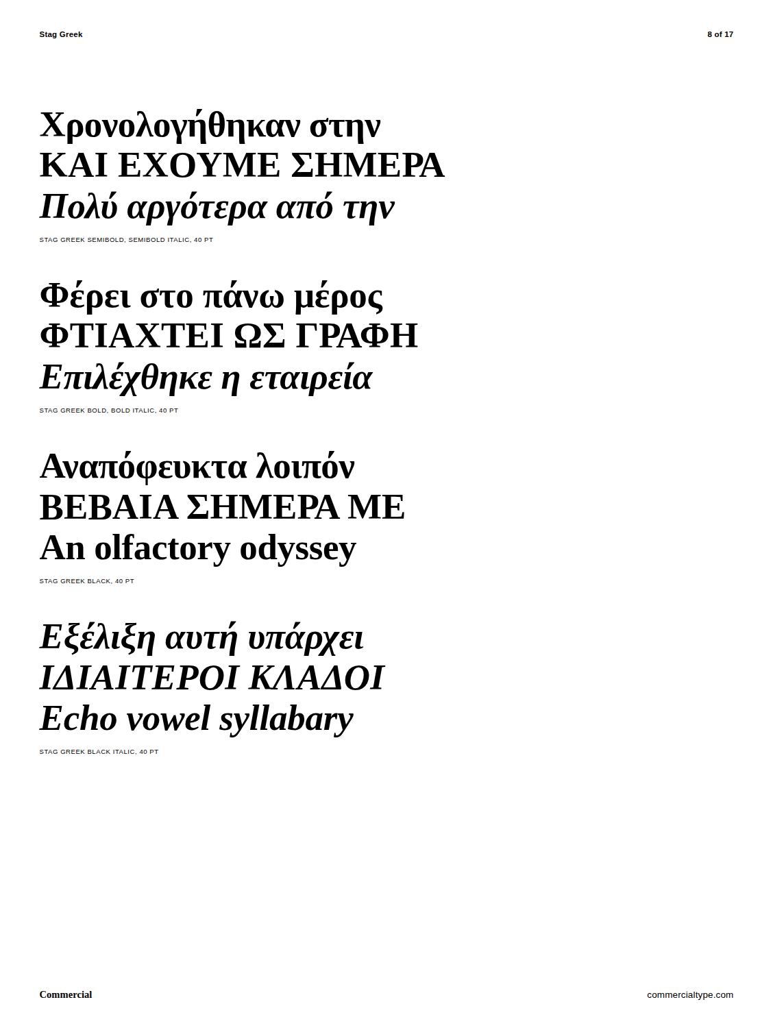Stag Greek 8 of 17
Χρονολογήθηκαν στην
ΚΑΙ ΕΧΟΥΜΕ ΣΗΜΕΡΑ
Πολύ αργότερα από την
Stag Greek Semibold, Semibold Italic, 40 pt
Φέρει στο πάνω μέρος
ΦΤΙΑΧΤΕΙ ΩΣ ΓΡΑΦΗ
Επιλέχθηκε η εταιρεία
Stag Greek Bold, Bold Italic, 40 pt
Αναπόφευκτα λοιπόν
ΒΕΒΑΙΑ ΣΗΜΕΡΑ ΜΕ
An olfactory odyssey
Stag Greek Black, 40 pt
Εξέλιξη αυτή υπάρχει
ΙΔΙΑΙΤΕΡΟΙ ΚΛΑΔΟΙ
Echo vowel syllabary
Stag Greek Black Italic, 40 pt
Commercial commercialtype.com